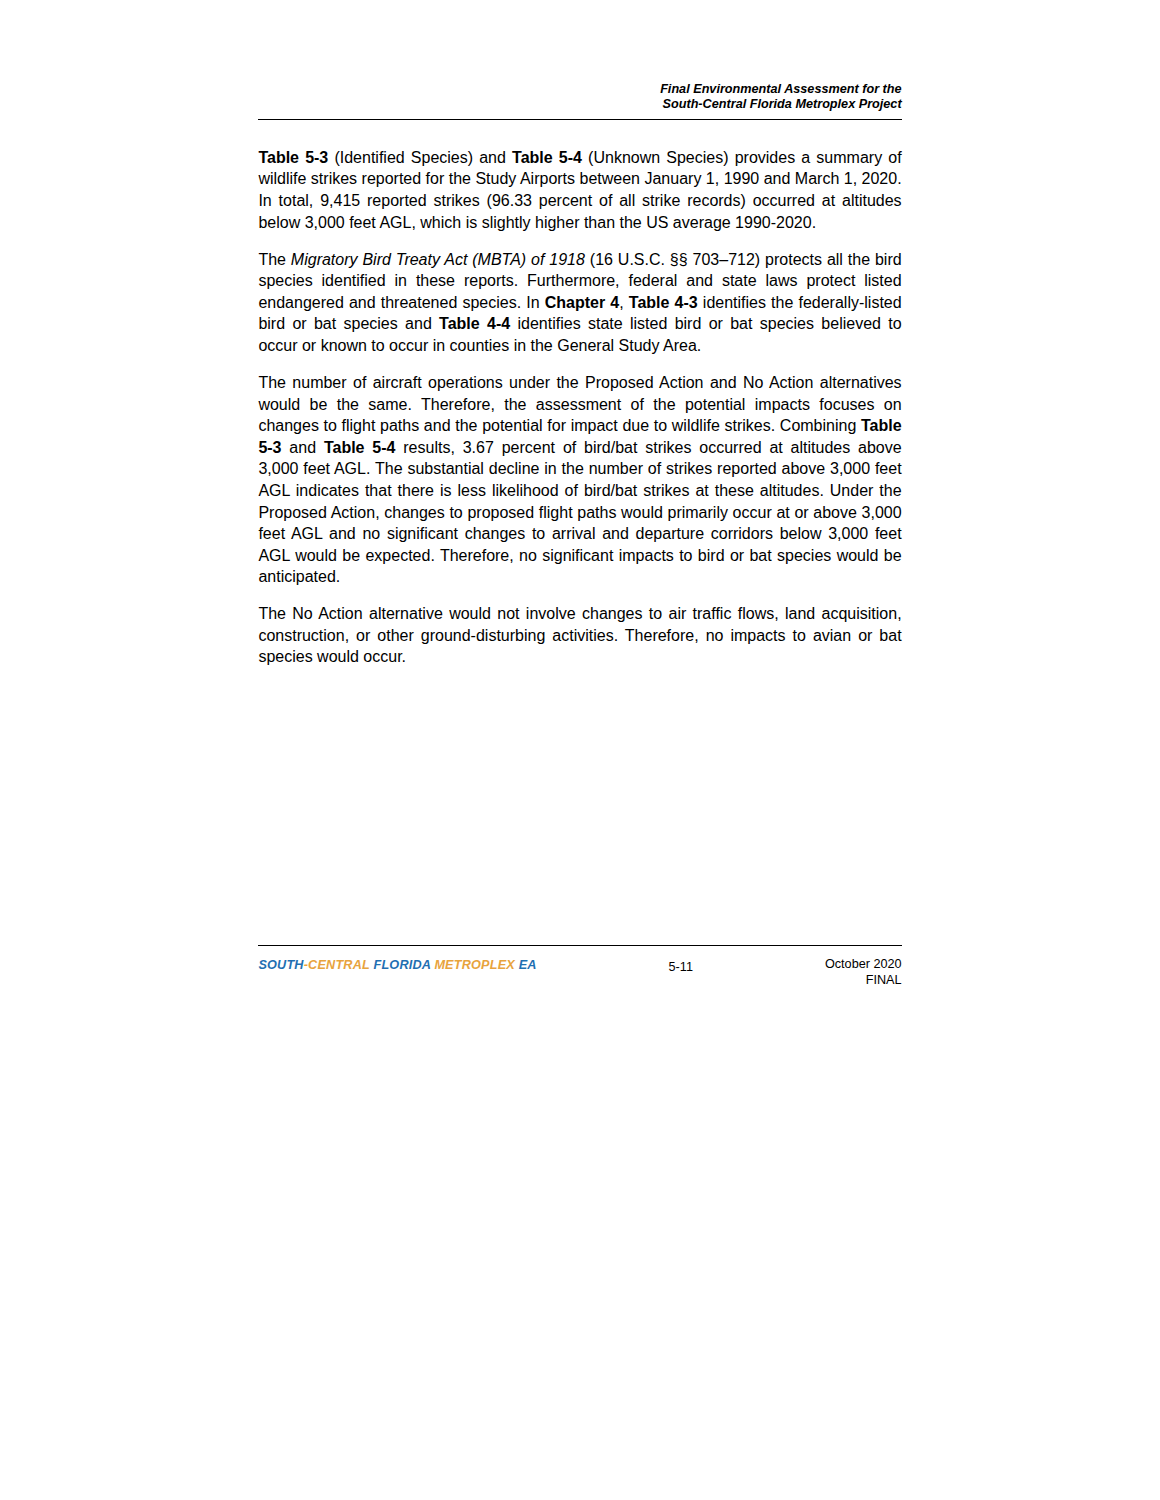Final Environmental Assessment for the
South-Central Florida Metroplex Project
Table 5-3 (Identified Species) and Table 5-4 (Unknown Species) provides a summary of wildlife strikes reported for the Study Airports between January 1, 1990 and March 1, 2020. In total, 9,415 reported strikes (96.33 percent of all strike records) occurred at altitudes below 3,000 feet AGL, which is slightly higher than the US average 1990-2020.
The Migratory Bird Treaty Act (MBTA) of 1918 (16 U.S.C. §§ 703–712) protects all the bird species identified in these reports. Furthermore, federal and state laws protect listed endangered and threatened species. In Chapter 4, Table 4-3 identifies the federally-listed bird or bat species and Table 4-4 identifies state listed bird or bat species believed to occur or known to occur in counties in the General Study Area.
The number of aircraft operations under the Proposed Action and No Action alternatives would be the same. Therefore, the assessment of the potential impacts focuses on changes to flight paths and the potential for impact due to wildlife strikes. Combining Table 5-3 and Table 5-4 results, 3.67 percent of bird/bat strikes occurred at altitudes above 3,000 feet AGL. The substantial decline in the number of strikes reported above 3,000 feet AGL indicates that there is less likelihood of bird/bat strikes at these altitudes. Under the Proposed Action, changes to proposed flight paths would primarily occur at or above 3,000 feet AGL and no significant changes to arrival and departure corridors below 3,000 feet AGL would be expected. Therefore, no significant impacts to bird or bat species would be anticipated.
The No Action alternative would not involve changes to air traffic flows, land acquisition, construction, or other ground-disturbing activities. Therefore, no impacts to avian or bat species would occur.
SOUTH-CENTRAL FLORIDA METROPLEX EA
5-11
October 2020
FINAL